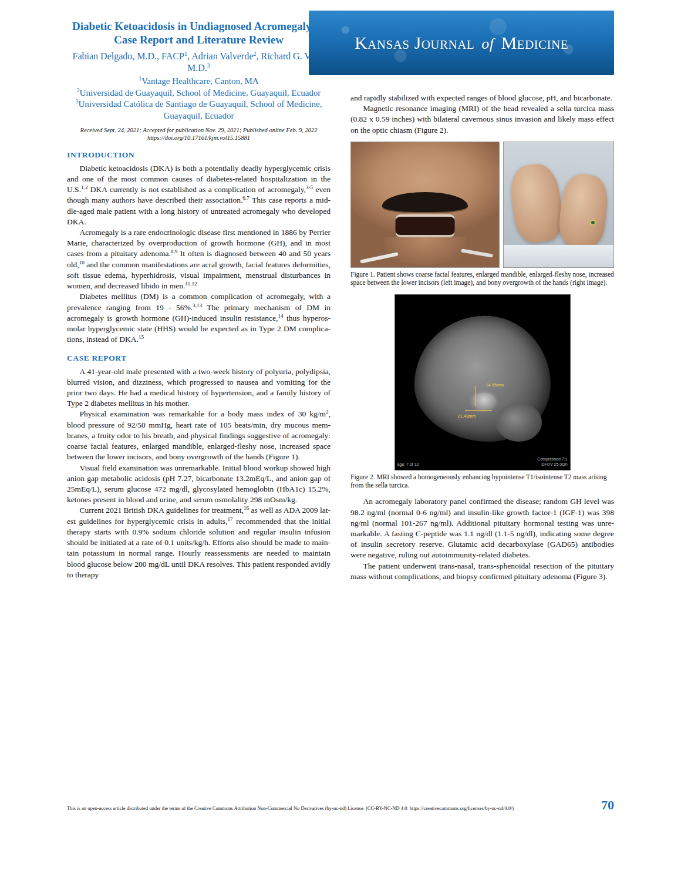Kansas Journal of Medicine
Diabetic Ketoacidosis in Undiagnosed Acromegaly: A Case Report and Literature Review
Fabian Delgado, M.D., FACP1, Adrian Valverde2, Richard G. Vaca, M.D.3
1Vantage Healthcare, Canton, MA
2Universidad de Guayaquil, School of Medicine, Guayaquil, Ecuador
3Universidad Católica de Santiago de Guayaquil, School of Medicine, Guayaquil, Ecuador
Received Sept. 24, 2021; Accepted for publication Nov. 29, 2021; Published online Feb. 9, 2022
https://doi.org/10.17161/kjm.vol15.15881
Introduction
Diabetic ketoacidosis (DKA) is both a potentially deadly hyperglycemic crisis and one of the most common causes of diabetes-related hospitalization in the U.S.1,2 DKA currently is not established as a complication of acromegaly,3-5 even though many authors have described their association.6,7 This case reports a middle-aged male patient with a long history of untreated acromegaly who developed DKA.
Acromegaly is a rare endocrinologic disease first mentioned in 1886 by Perrier Marie, characterized by overproduction of growth hormone (GH), and in most cases from a pituitary adenoma.8,9 It often is diagnosed between 40 and 50 years old,10 and the common manifestations are acral growth, facial features deformities, soft tissue edema, hyperhidrosis, visual impairment, menstrual disturbances in women, and decreased libido in men.11,12
Diabetes mellitus (DM) is a common complication of acromegaly, with a prevalence ranging from 19 - 56%.3,13 The primary mechanism of DM in acromegaly is growth hormone (GH)-induced insulin resistance,14 thus hyperosmolar hyperglycemic state (HHS) would be expected as in Type 2 DM complications, instead of DKA.15
Case Report
A 41-year-old male presented with a two-week history of polyuria, polydipsia, blurred vision, and dizziness, which progressed to nausea and vomiting for the prior two days. He had a medical history of hypertension, and a family history of Type 2 diabetes mellitus in his mother.
Physical examination was remarkable for a body mass index of 30 kg/m2, blood pressure of 92/50 mmHg, heart rate of 105 beats/min, dry mucous membranes, a fruity odor to his breath, and physical findings suggestive of acromegaly: coarse facial features, enlarged mandible, enlarged-fleshy nose, increased space between the lower incisors, and bony overgrowth of the hands (Figure 1).
Visual field examination was unremarkable. Initial blood workup showed high anion gap metabolic acidosis (pH 7.27, bicarbonate 13.2mEq/L, and anion gap of 25mEq/L), serum glucose 472 mg/dl, glycosylated hemoglobin (HbA1c) 15.2%, ketones present in blood and urine, and serum osmolality 298 mOsm/kg.
Current 2021 British DKA guidelines for treatment,16 as well as ADA 2009 latest guidelines for hyperglycemic crisis in adults,17 recommended that the initial therapy starts with 0.9% sodium chloride solution and regular insulin infusion should be initiated at a rate of 0.1 units/kg/h. Efforts also should be made to maintain potassium in normal range. Hourly reassessments are needed to maintain blood glucose below 200 mg/dL until DKA resolves. This patient responded avidly to therapy
and rapidly stabilized with expected ranges of blood glucose, pH, and bicarbonate.
Magnetic resonance imaging (MRI) of the head revealed a sella turcica mass (0.82 x 0.59 inches) with bilateral cavernous sinus invasion and likely mass effect on the optic chiasm (Figure 2).
Figure 1. Patient shows coarse facial features, enlarged mandible, enlarged-fleshy nose, increased space between the lower incisors (left image), and bony overgrowth of the hands (right image).
14.95mm
21.48mm
age: 7 of 12
Compressed 7:1
DFOV 25.0cm
Figure 2. MRI showed a homogeneously enhancing hypointense T1/isointense T2 mass arising from the sella turcica.
An acromegaly laboratory panel confirmed the disease; random GH level was 98.2 ng/ml (normal 0-6 ng/ml) and insulin-like growth factor-1 (IGF-1) was 398 ng/ml (normal 101-267 ng/ml). Additional pituitary hormonal testing was unremarkable. A fasting C-peptide was 1.1 ng/dl (1.1-5 ng/dl), indicating some degree of insulin secretory reserve. Glutamic acid decarboxylase (GAD65) antibodies were negative, ruling out autoimmunity-related diabetes.
The patient underwent trans-nasal, trans-sphenoidal resection of the pituitary mass without complications, and biopsy confirmed pituitary adenoma (Figure 3).
This is an open-access article distributed under the terms of the Creative Commons Attribution Non-Commercial No Derivatives (by-nc-nd) License. (CC-BY-NC-ND 4.0: https://creativecommons.org/licenses/by-nc-nd/4.0/)
70